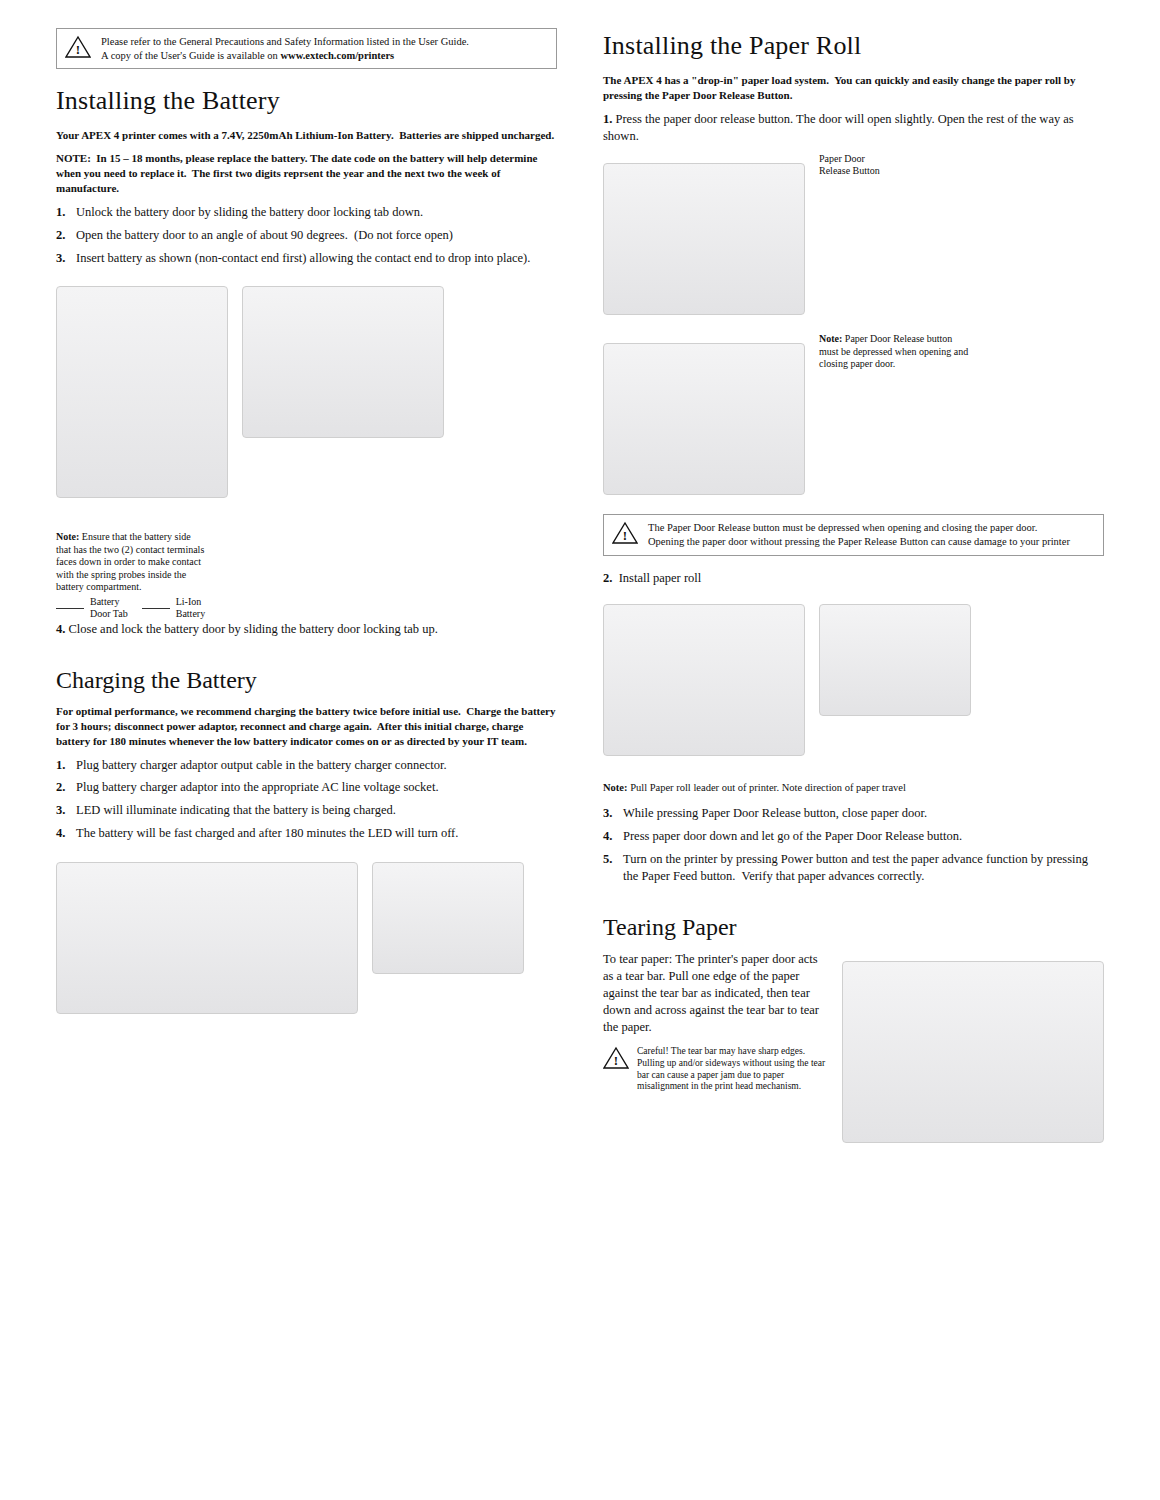!
Please refer to the General Precautions and Safety Information listed in the User Guide.
A copy of the User's Guide is available on www.extech.com/printers
Installing the Battery
Your APEX 4 printer comes with a 7.4V, 2250mAh Lithium-Ion Battery. Batteries are shipped uncharged.
NOTE: In 15 – 18 months, please replace the battery. The date code on the battery will help determine when you need to replace it. The first two digits reprsent the year and the next two the week of manufacture.
1. Unlock the battery door by sliding the battery door locking tab down.
2. Open the battery door to an angle of about 90 degrees. (Do not force open)
3. Insert battery as shown (non-contact end first) allowing the contact end to drop into place).
Note: Ensure that the battery side that has the two (2) contact terminals faces down in order to make contact with the spring probes inside the battery compartment.
Battery
Door Tab
Li-Ion
Battery
4. Close and lock the battery door by sliding the battery door locking tab up.
Charging the Battery
For optimal performance, we recommend charging the battery twice before initial use. Charge the battery for 3 hours; disconnect power adaptor, reconnect and charge again. After this initial charge, charge battery for 180 minutes whenever the low battery indicator comes on or as directed by your IT team.
1. Plug battery charger adaptor output cable in the battery charger connector.
2. Plug battery charger adaptor into the appropriate AC line voltage socket.
3. LED will illuminate indicating that the battery is being charged.
4. The battery will be fast charged and after 180 minutes the LED will turn off.
Installing the Paper Roll
The APEX 4 has a "drop-in" paper load system. You can quickly and easily change the paper roll by pressing the Paper Door Release Button.
1. Press the paper door release button. The door will open slightly. Open the rest of the way as shown.
Paper Door
Release Button
Note: Paper Door Release button must be depressed when opening and closing paper door.
!
The Paper Door Release button must be depressed when opening and closing the paper door.
Opening the paper door without pressing the Paper Release Button can cause damage to your printer
2. Install paper roll
Note: Pull Paper roll leader out of printer. Note direction of paper travel
3. While pressing Paper Door Release button, close paper door.
4. Press paper door down and let go of the Paper Door Release button.
5. Turn on the printer by pressing Power button and test the paper advance function by pressing the Paper Feed button. Verify that paper advances correctly.
Tearing Paper
To tear paper: The printer's paper door acts as a tear bar. Pull one edge of the paper against the tear bar as indicated, then tear down and across against the tear bar to tear the paper.
!
Careful! The tear bar may have sharp edges. Pulling up and/or sideways without using the tear bar can cause a paper jam due to paper misalignment in the print head mechanism.